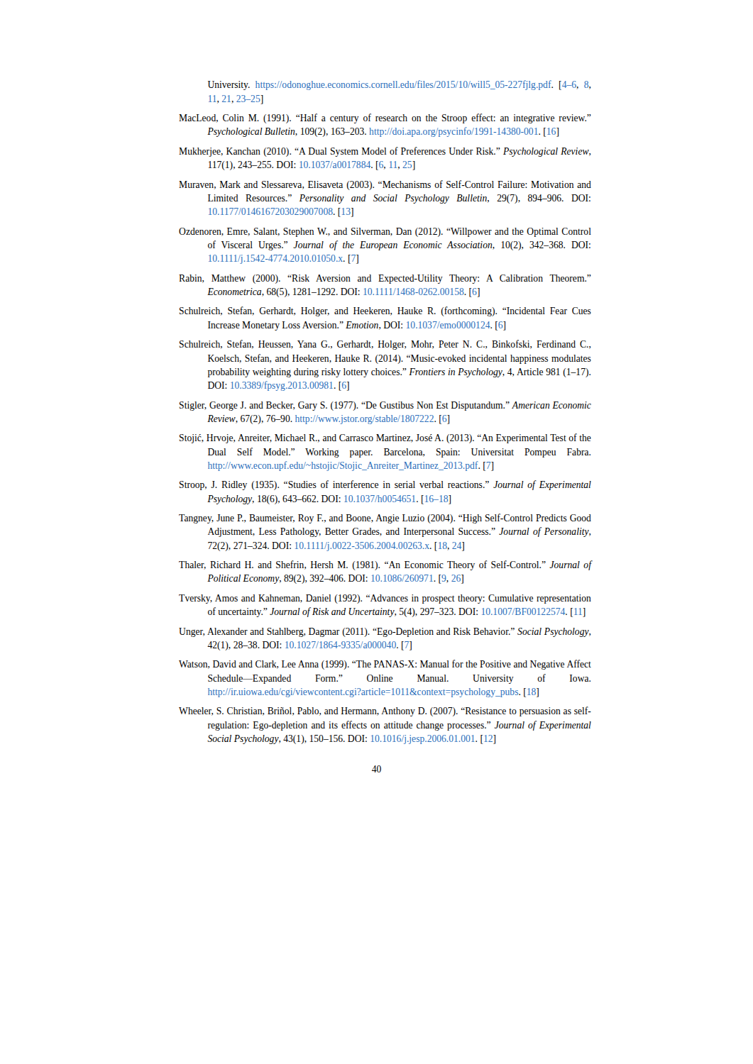University. https://odonoghue.economics.cornell.edu/files/2015/10/will5_05-227fjlg.pdf. [4–6, 8, 11, 21, 23–25]
MacLeod, Colin M. (1991). “Half a century of research on the Stroop effect: an integrative review.” Psychological Bulletin, 109(2), 163–203. http://doi.apa.org/psycinfo/1991-14380-001. [16]
Mukherjee, Kanchan (2010). “A Dual System Model of Preferences Under Risk.” Psychological Review, 117(1), 243–255. DOI: 10.1037/a0017884. [6, 11, 25]
Muraven, Mark and Slessareva, Elisaveta (2003). “Mechanisms of Self-Control Failure: Motivation and Limited Resources.” Personality and Social Psychology Bulletin, 29(7), 894–906. DOI: 10.1177/0146167203029007008. [13]
Ozdenoren, Emre, Salant, Stephen W., and Silverman, Dan (2012). “Willpower and the Optimal Control of Visceral Urges.” Journal of the European Economic Association, 10(2), 342–368. DOI: 10.1111/j.1542-4774.2010.01050.x. [7]
Rabin, Matthew (2000). “Risk Aversion and Expected-Utility Theory: A Calibration Theorem.” Econometrica, 68(5), 1281–1292. DOI: 10.1111/1468-0262.00158. [6]
Schulreich, Stefan, Gerhardt, Holger, and Heekeren, Hauke R. (forthcoming). “Incidental Fear Cues Increase Monetary Loss Aversion.” Emotion, DOI: 10.1037/emo0000124. [6]
Schulreich, Stefan, Heussen, Yana G., Gerhardt, Holger, Mohr, Peter N. C., Binkofski, Ferdinand C., Koelsch, Stefan, and Heekeren, Hauke R. (2014). “Music-evoked incidental happiness modulates probability weighting during risky lottery choices.” Frontiers in Psychology, 4, Article 981 (1–17). DOI: 10.3389/fpsyg.2013.00981. [6]
Stigler, George J. and Becker, Gary S. (1977). “De Gustibus Non Est Disputandum.” American Economic Review, 67(2), 76–90. http://www.jstor.org/stable/1807222. [6]
Stojić, Hrvoje, Anreiter, Michael R., and Carrasco Martinez, José A. (2013). “An Experimental Test of the Dual Self Model.” Working paper. Barcelona, Spain: Universitat Pompeu Fabra. http://www.econ.upf.edu/~hstojic/Stojic_Anreiter_Martinez_2013.pdf. [7]
Stroop, J. Ridley (1935). “Studies of interference in serial verbal reactions.” Journal of Experimental Psychology, 18(6), 643–662. DOI: 10.1037/h0054651. [16–18]
Tangney, June P., Baumeister, Roy F., and Boone, Angie Luzio (2004). “High Self-Control Predicts Good Adjustment, Less Pathology, Better Grades, and Interpersonal Success.” Journal of Personality, 72(2), 271–324. DOI: 10.1111/j.0022-3506.2004.00263.x. [18, 24]
Thaler, Richard H. and Shefrin, Hersh M. (1981). “An Economic Theory of Self-Control.” Journal of Political Economy, 89(2), 392–406. DOI: 10.1086/260971. [9, 26]
Tversky, Amos and Kahneman, Daniel (1992). “Advances in prospect theory: Cumulative representation of uncertainty.” Journal of Risk and Uncertainty, 5(4), 297–323. DOI: 10.1007/BF00122574. [11]
Unger, Alexander and Stahlberg, Dagmar (2011). “Ego-Depletion and Risk Behavior.” Social Psychology, 42(1), 28–38. DOI: 10.1027/1864-9335/a000040. [7]
Watson, David and Clark, Lee Anna (1999). “The PANAS-X: Manual for the Positive and Negative Affect Schedule—Expanded Form.” Online Manual. University of Iowa. http://ir.uiowa.edu/cgi/viewcontent.cgi?article=1011&context=psychology_pubs. [18]
Wheeler, S. Christian, Briñol, Pablo, and Hermann, Anthony D. (2007). “Resistance to persuasion as self-regulation: Ego-depletion and its effects on attitude change processes.” Journal of Experimental Social Psychology, 43(1), 150–156. DOI: 10.1016/j.jesp.2006.01.001. [12]
40